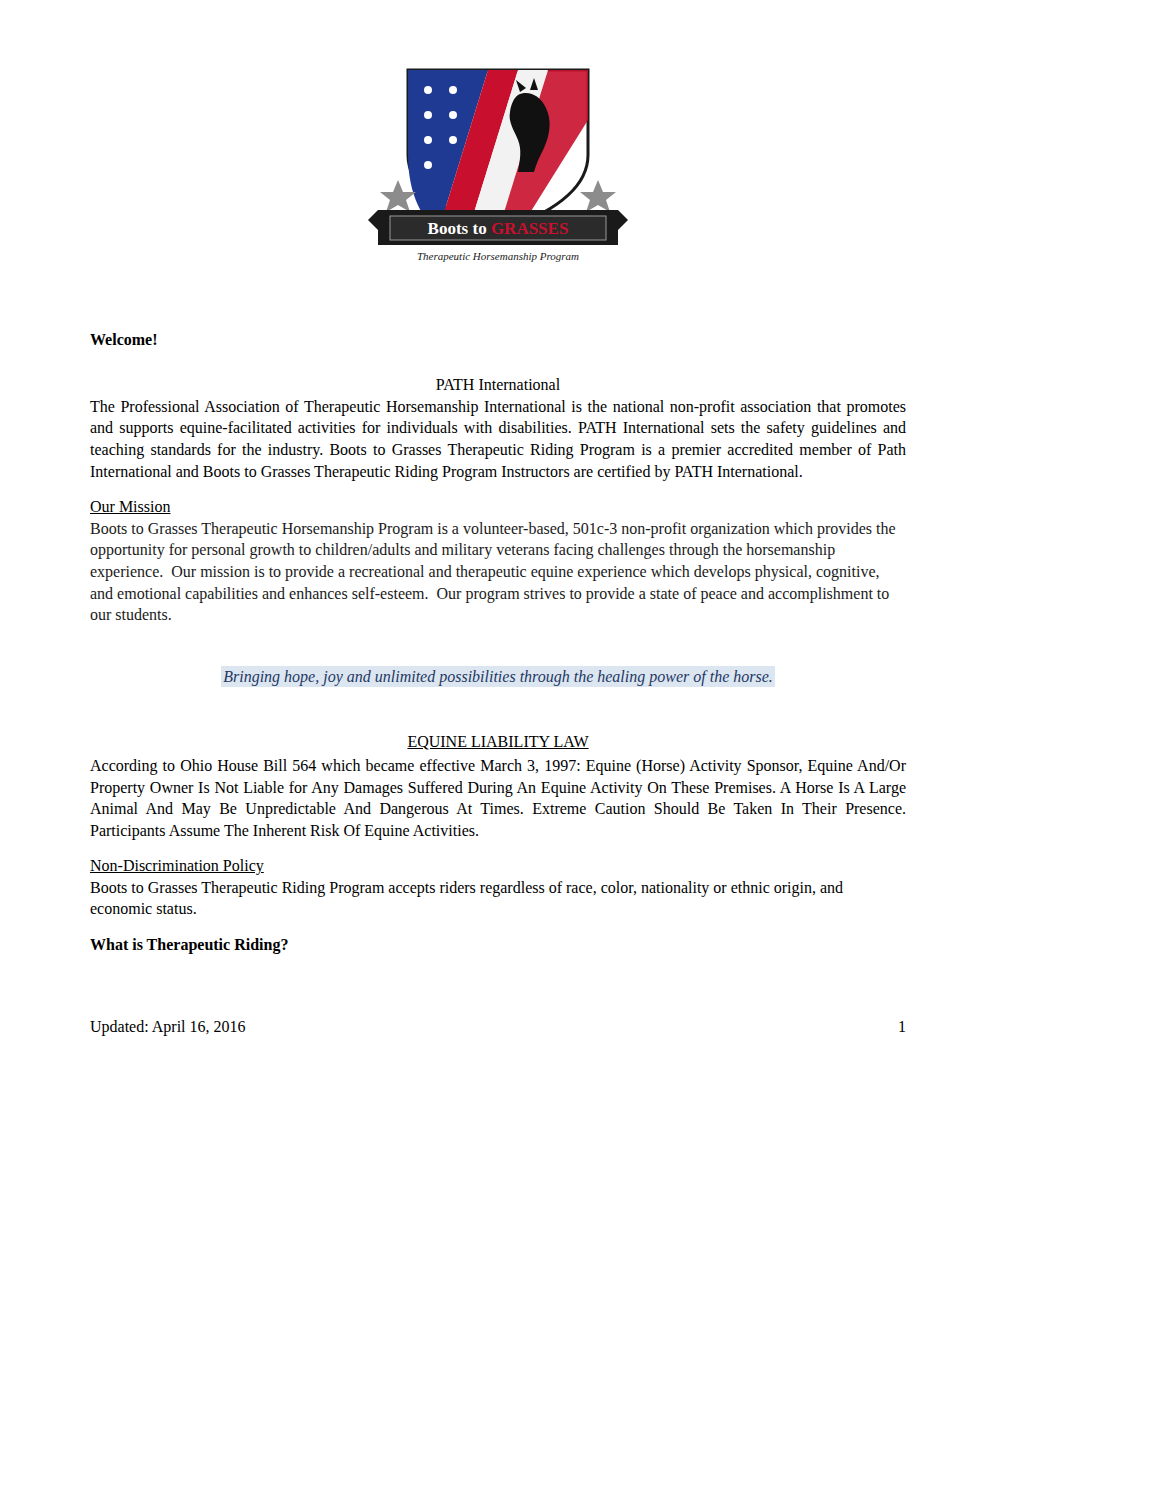Boots to GRASSES Therapeutic Horsemanship Program
Welcome!
PATH International
The Professional Association of Therapeutic Horsemanship International is the national non-profit association that promotes and supports equine-facilitated activities for individuals with disabilities. PATH International sets the safety guidelines and teaching standards for the industry. Boots to Grasses Therapeutic Riding Program is a premier accredited member of Path International and Boots to Grasses Therapeutic Riding Program Instructors are certified by PATH International.
Our Mission
Boots to Grasses Therapeutic Horsemanship Program is a volunteer-based, 501c-3 non-profit organization which provides the opportunity for personal growth to children/adults and military veterans facing challenges through the horsemanship experience. Our mission is to provide a recreational and therapeutic equine experience which develops physical, cognitive, and emotional capabilities and enhances self-esteem. Our program strives to provide a state of peace and accomplishment to our students.
Bringing hope, joy and unlimited possibilities through the healing power of the horse.
EQUINE LIABILITY LAW
According to Ohio House Bill 564 which became effective March 3, 1997: Equine (Horse) Activity Sponsor, Equine And/Or Property Owner Is Not Liable for Any Damages Suffered During An Equine Activity On These Premises. A Horse Is A Large Animal And May Be Unpredictable And Dangerous At Times. Extreme Caution Should Be Taken In Their Presence. Participants Assume The Inherent Risk Of Equine Activities.
Non-Discrimination Policy
Boots to Grasses Therapeutic Riding Program accepts riders regardless of race, color, nationality or ethnic origin, and economic status.
What is Therapeutic Riding?
Updated: April 16, 2016 1